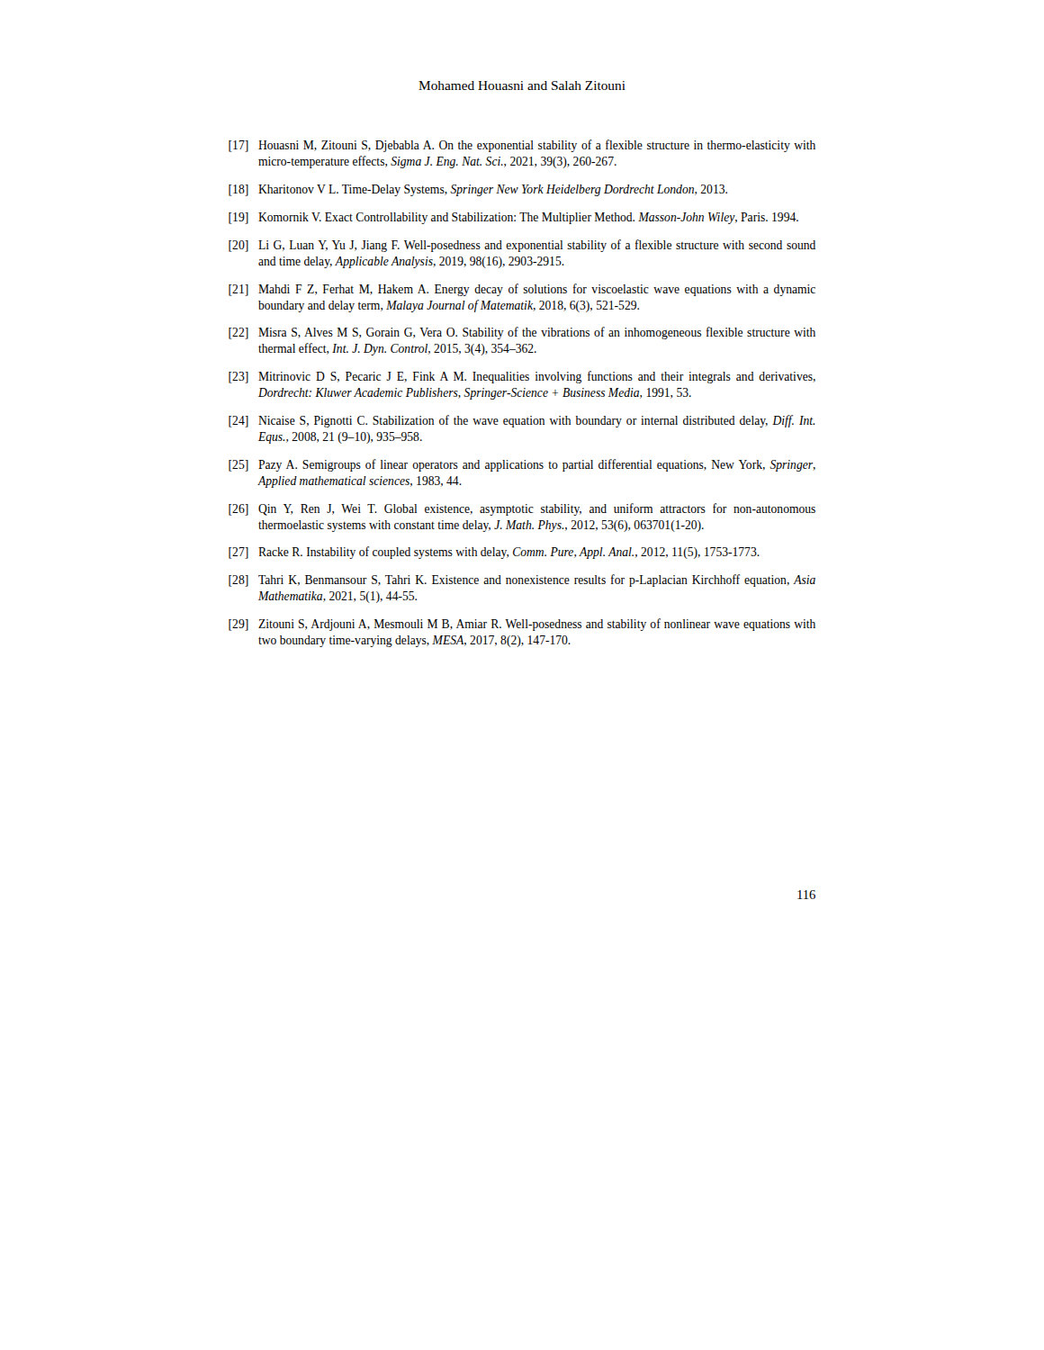Mohamed Houasni and Salah Zitouni
[17] Houasni M, Zitouni S, Djebabla A. On the exponential stability of a flexible structure in thermo-elasticity with micro-temperature effects, Sigma J. Eng. Nat. Sci., 2021, 39(3), 260-267.
[18] Kharitonov V L. Time-Delay Systems, Springer New York Heidelberg Dordrecht London, 2013.
[19] Komornik V. Exact Controllability and Stabilization: The Multiplier Method. Masson-John Wiley, Paris. 1994.
[20] Li G, Luan Y, Yu J, Jiang F. Well-posedness and exponential stability of a flexible structure with second sound and time delay, Applicable Analysis, 2019, 98(16), 2903-2915.
[21] Mahdi F Z, Ferhat M, Hakem A. Energy decay of solutions for viscoelastic wave equations with a dynamic boundary and delay term, Malaya Journal of Matematik, 2018, 6(3), 521-529.
[22] Misra S, Alves M S, Gorain G, Vera O. Stability of the vibrations of an inhomogeneous flexible structure with thermal effect, Int. J. Dyn. Control, 2015, 3(4), 354–362.
[23] Mitrinovic D S, Pecaric J E, Fink A M. Inequalities involving functions and their integrals and derivatives, Dordrecht: Kluwer Academic Publishers, Springer-Science + Business Media, 1991, 53.
[24] Nicaise S, Pignotti C. Stabilization of the wave equation with boundary or internal distributed delay, Diff. Int. Equs., 2008, 21 (9–10), 935–958.
[25] Pazy A. Semigroups of linear operators and applications to partial differential equations, New York, Springer, Applied mathematical sciences, 1983, 44.
[26] Qin Y, Ren J, Wei T. Global existence, asymptotic stability, and uniform attractors for non-autonomous thermoelastic systems with constant time delay, J. Math. Phys., 2012, 53(6), 063701(1-20).
[27] Racke R. Instability of coupled systems with delay, Comm. Pure, Appl. Anal., 2012, 11(5), 1753-1773.
[28] Tahri K, Benmansour S, Tahri K. Existence and nonexistence results for p-Laplacian Kirchhoff equation, Asia Mathematika, 2021, 5(1), 44-55.
[29] Zitouni S, Ardjouni A, Mesmouli M B, Amiar R. Well-posedness and stability of nonlinear wave equations with two boundary time-varying delays, MESA, 2017, 8(2), 147-170.
116